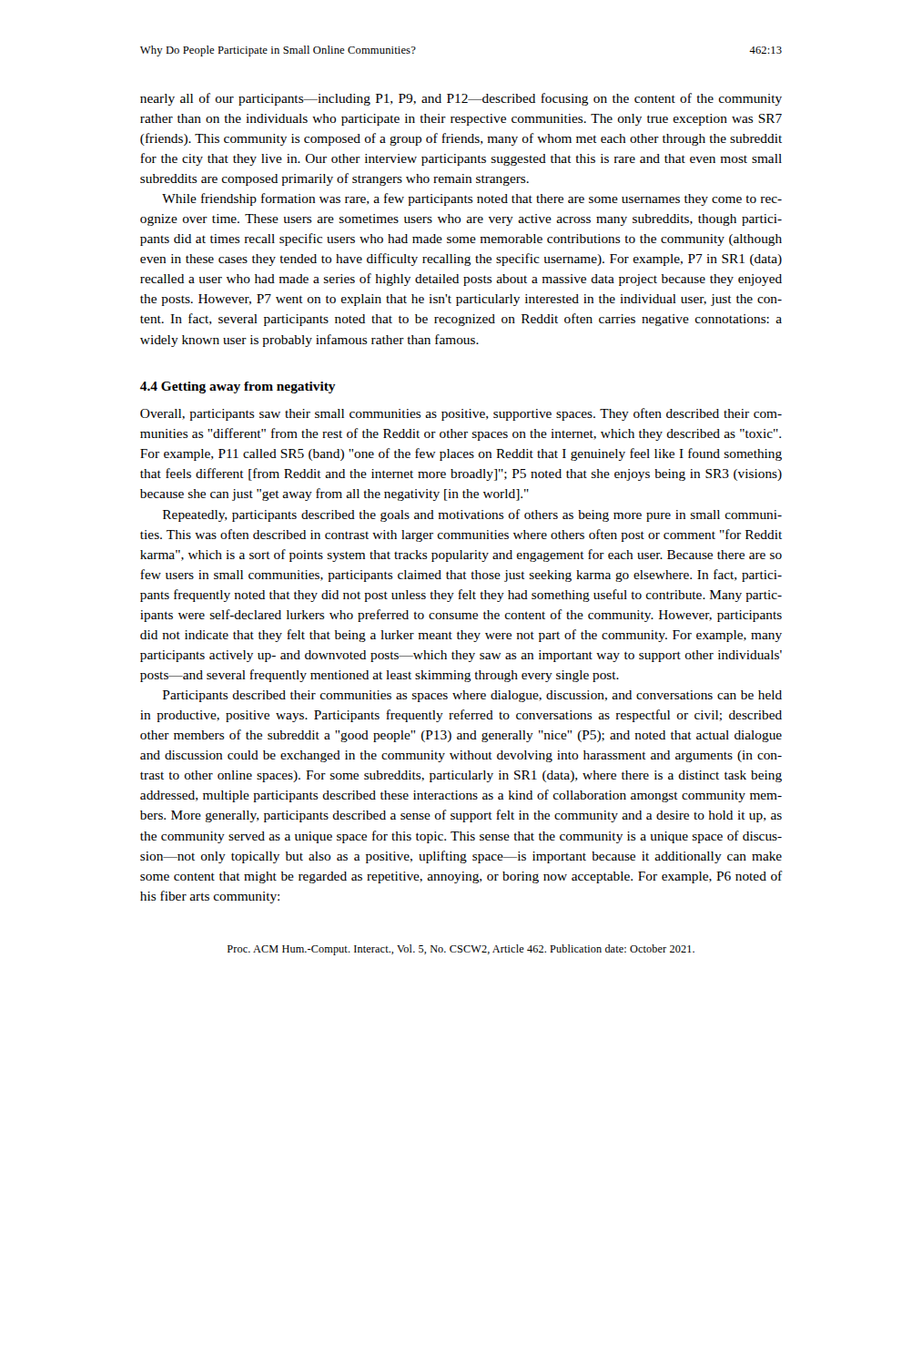Why Do People Participate in Small Online Communities? 462:13
nearly all of our participants—including P1, P9, and P12—described focusing on the content of the community rather than on the individuals who participate in their respective communities. The only true exception was SR7 (friends). This community is composed of a group of friends, many of whom met each other through the subreddit for the city that they live in. Our other interview participants suggested that this is rare and that even most small subreddits are composed primarily of strangers who remain strangers.
While friendship formation was rare, a few participants noted that there are some usernames they come to recognize over time. These users are sometimes users who are very active across many subreddits, though participants did at times recall specific users who had made some memorable contributions to the community (although even in these cases they tended to have difficulty recalling the specific username). For example, P7 in SR1 (data) recalled a user who had made a series of highly detailed posts about a massive data project because they enjoyed the posts. However, P7 went on to explain that he isn't particularly interested in the individual user, just the content. In fact, several participants noted that to be recognized on Reddit often carries negative connotations: a widely known user is probably infamous rather than famous.
4.4 Getting away from negativity
Overall, participants saw their small communities as positive, supportive spaces. They often described their communities as "different" from the rest of the Reddit or other spaces on the internet, which they described as "toxic". For example, P11 called SR5 (band) "one of the few places on Reddit that I genuinely feel like I found something that feels different [from Reddit and the internet more broadly]"; P5 noted that she enjoys being in SR3 (visions) because she can just "get away from all the negativity [in the world]."
Repeatedly, participants described the goals and motivations of others as being more pure in small communities. This was often described in contrast with larger communities where others often post or comment "for Reddit karma", which is a sort of points system that tracks popularity and engagement for each user. Because there are so few users in small communities, participants claimed that those just seeking karma go elsewhere. In fact, participants frequently noted that they did not post unless they felt they had something useful to contribute. Many participants were self-declared lurkers who preferred to consume the content of the community. However, participants did not indicate that they felt that being a lurker meant they were not part of the community. For example, many participants actively up- and downvoted posts—which they saw as an important way to support other individuals' posts—and several frequently mentioned at least skimming through every single post.
Participants described their communities as spaces where dialogue, discussion, and conversations can be held in productive, positive ways. Participants frequently referred to conversations as respectful or civil; described other members of the subreddit a "good people" (P13) and generally "nice" (P5); and noted that actual dialogue and discussion could be exchanged in the community without devolving into harassment and arguments (in contrast to other online spaces). For some subreddits, particularly in SR1 (data), where there is a distinct task being addressed, multiple participants described these interactions as a kind of collaboration amongst community members. More generally, participants described a sense of support felt in the community and a desire to hold it up, as the community served as a unique space for this topic. This sense that the community is a unique space of discussion—not only topically but also as a positive, uplifting space—is important because it additionally can make some content that might be regarded as repetitive, annoying, or boring now acceptable. For example, P6 noted of his fiber arts community:
Proc. ACM Hum.-Comput. Interact., Vol. 5, No. CSCW2, Article 462. Publication date: October 2021.